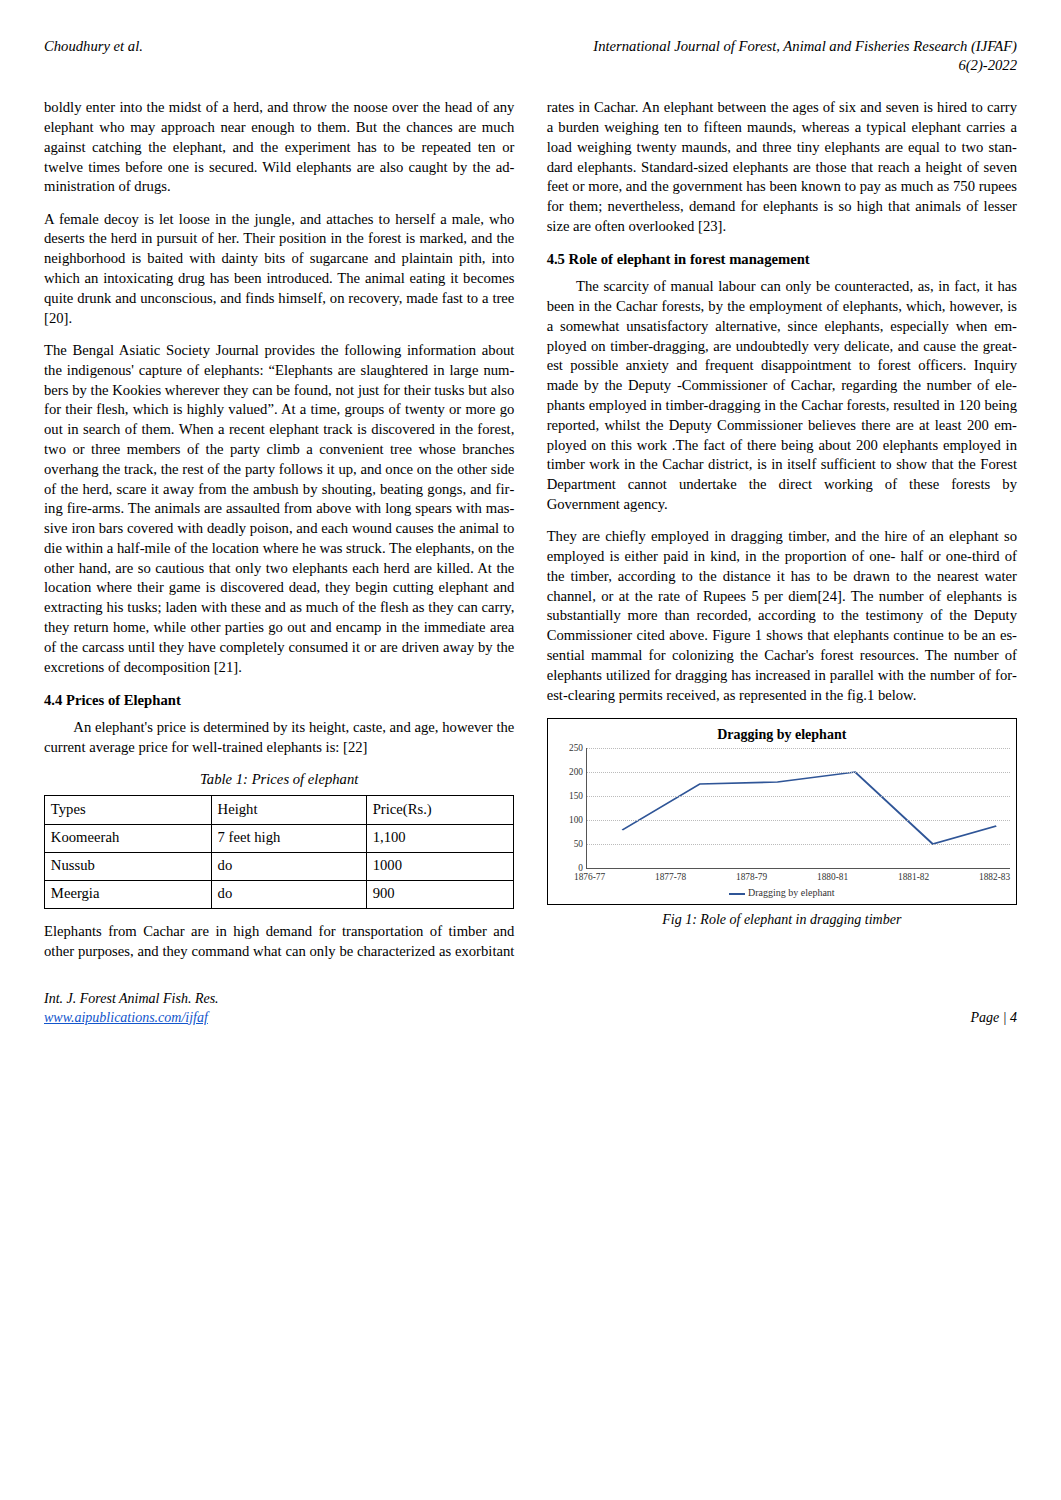Choudhury et al.
International Journal of Forest, Animal and Fisheries Research (IJFAF)
6(2)-2022
boldly enter into the midst of a herd, and throw the noose over the head of any elephant who may approach near enough to them. But the chances are much against catching the elephant, and the experiment has to be repeated ten or twelve times before one is secured. Wild elephants are also caught by the administration of drugs.
A female decoy is let loose in the jungle, and attaches to herself a male, who deserts the herd in pursuit of her. Their position in the forest is marked, and the neighborhood is baited with dainty bits of sugarcane and plaintain pith, into which an intoxicating drug has been introduced. The animal eating it becomes quite drunk and unconscious, and finds himself, on recovery, made fast to a tree [20].
The Bengal Asiatic Society Journal provides the following information about the indigenous' capture of elephants: “Elephants are slaughtered in large numbers by the Kookies wherever they can be found, not just for their tusks but also for their flesh, which is highly valued”. At a time, groups of twenty or more go out in search of them. When a recent elephant track is discovered in the forest, two or three members of the party climb a convenient tree whose branches overhang the track, the rest of the party follows it up, and once on the other side of the herd, scare it away from the ambush by shouting, beating gongs, and firing fire-arms. The animals are assaulted from above with long spears with massive iron bars covered with deadly poison, and each wound causes the animal to die within a half-mile of the location where he was struck. The elephants, on the other hand, are so cautious that only two elephants each herd are killed. At the location where their game is discovered dead, they begin cutting elephant and extracting his tusks; laden with these and as much of the flesh as they can carry, they return home, while other parties go out and encamp in the immediate area of the carcass until they have completely consumed it or are driven away by the excretions of decomposition [21].
4.4 Prices of Elephant
An elephant's price is determined by its height, caste, and age, however the current average price for well-trained elephants is: [22]
Table 1: Prices of elephant
| Types | Height | Price(Rs.) |
| Koomeerah | 7 feet high | 1,100 |
| Nussub | do | 1000 |
| Meergia | do | 900 |
Elephants from Cachar are in high demand for transportation of timber and other purposes, and they command what can only be characterized as exorbitant rates in Cachar. An elephant between the ages of six and seven is hired to carry a burden weighing ten to fifteen maunds, whereas a typical elephant carries a load weighing twenty maunds, and three tiny elephants are equal to two standard elephants. Standard-sized elephants are those that reach a height of seven feet or more, and the government has been known to pay as much as 750 rupees for them; nevertheless, demand for elephants is so high that animals of lesser size are often overlooked [23].
4.5 Role of elephant in forest management
The scarcity of manual labour can only be counteracted, as, in fact, it has been in the Cachar forests, by the employment of elephants, which, however, is a somewhat unsatisfactory alternative, since elephants, especially when employed on timber-dragging, are undoubtedly very delicate, and cause the greatest possible anxiety and frequent disappointment to forest officers. Inquiry made by the Deputy -Commissioner of Cachar, regarding the number of elephants employed in timber-dragging in the Cachar forests, resulted in 120 being reported, whilst the Deputy Commissioner believes there are at least 200 employed on this work .The fact of there being about 200 elephants employed in timber work in the Cachar district, is in itself sufficient to show that the Forest Department cannot undertake the direct working of these forests by Government agency.
They are chiefly employed in dragging timber, and the hire of an elephant so employed is either paid in kind, in the proportion of one- half or one-third of the timber, according to the distance it has to be drawn to the nearest water channel, or at the rate of Rupees 5 per diem[24]. The number of elephants is substantially more than recorded, according to the testimony of the Deputy Commissioner cited above. Figure 1 shows that elephants continue to be an essential mammal for colonizing the Cachar's forest resources. The number of elephants utilized for dragging has increased in parallel with the number of forest-clearing permits received, as represented in the fig.1 below.
Dragging by elephant
250 200 150 100 50 0
1876-77 1877-78 1878-79 1880-81 1881-82 1882-83
Dragging by elephant
Fig 1: Role of elephant in dragging timber
Int. J. Forest Animal Fish. Res. www.aipublications.com/ijfaf
Page | 4